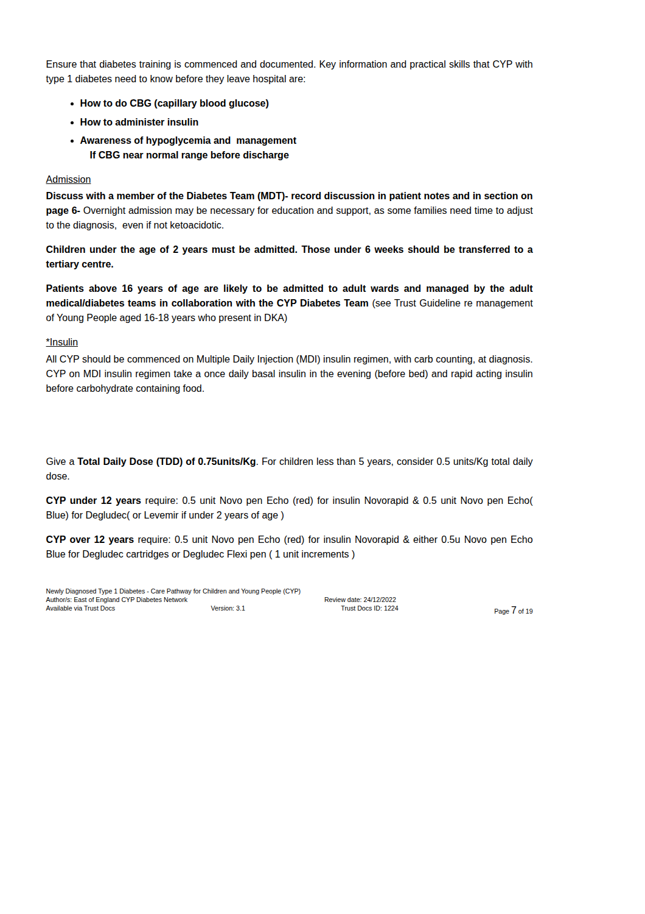Ensure that diabetes training is commenced and documented. Key information and practical skills that CYP with type 1 diabetes need to know before they leave hospital are:
How to do CBG (capillary blood glucose)
How to administer insulin
Awareness of hypoglycemia and management If CBG near normal range before discharge
Admission
Discuss with a member of the Diabetes Team (MDT)- record discussion in patient notes and in section on page 6- Overnight admission may be necessary for education and support, as some families need time to adjust to the diagnosis, even if not ketoacidotic.
Children under the age of 2 years must be admitted. Those under 6 weeks should be transferred to a tertiary centre.
Patients above 16 years of age are likely to be admitted to adult wards and managed by the adult medical/diabetes teams in collaboration with the CYP Diabetes Team (see Trust Guideline re management of Young People aged 16-18 years who present in DKA)
*Insulin
All CYP should be commenced on Multiple Daily Injection (MDI) insulin regimen, with carb counting, at diagnosis. CYP on MDI insulin regimen take a once daily basal insulin in the evening (before bed) and rapid acting insulin before carbohydrate containing food.
Give a Total Daily Dose (TDD) of 0.75units/Kg. For children less than 5 years, consider 0.5 units/Kg total daily dose.
CYP under 12 years require: 0.5 unit Novo pen Echo (red) for insulin Novorapid & 0.5 unit Novo pen Echo( Blue) for Degludec( or Levemir if under 2 years of age )
CYP over 12 years require: 0.5 unit Novo pen Echo (red) for insulin Novorapid & either 0.5u Novo pen Echo Blue for Degludec cartridges or Degludec Flexi pen ( 1 unit increments )
Newly Diagnosed Type 1 Diabetes - Care Pathway for Children and Young People (CYP)
Author/s: East of England CYP Diabetes Network Review date: 24/12/2022
Available via Trust Docs Version: 3.1 Trust Docs ID: 1224 Page 7 of 19